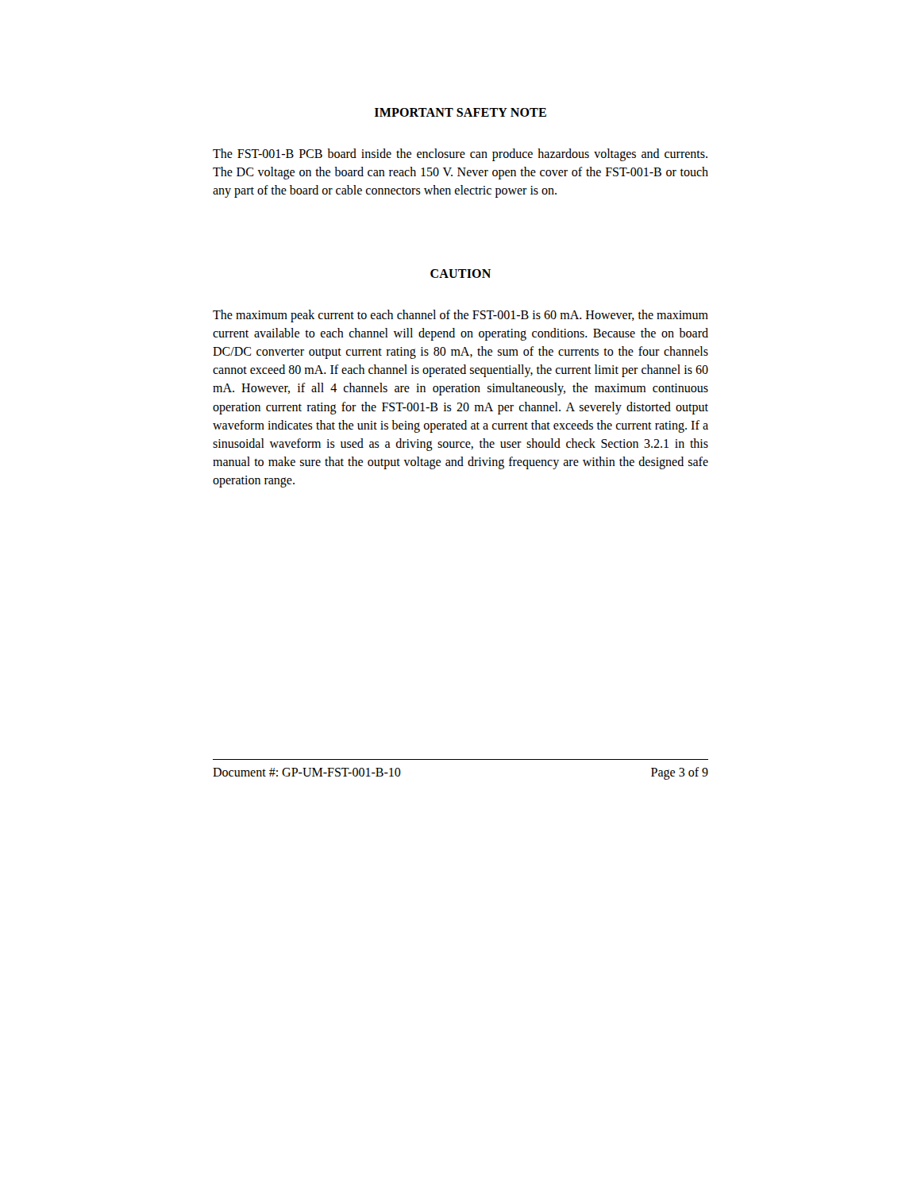Important Safety Note
The FST-001-B PCB board inside the enclosure can produce hazardous voltages and currents. The DC voltage on the board can reach 150 V. Never open the cover of the FST-001-B or touch any part of the board or cable connectors when electric power is on.
Caution
The maximum peak current to each channel of the FST-001-B is 60 mA. However, the maximum current available to each channel will depend on operating conditions. Because the on board DC/DC converter output current rating is 80 mA, the sum of the currents to the four channels cannot exceed 80 mA. If each channel is operated sequentially, the current limit per channel is 60 mA. However, if all 4 channels are in operation simultaneously, the maximum continuous operation current rating for the FST-001-B is 20 mA per channel. A severely distorted output waveform indicates that the unit is being operated at a current that exceeds the current rating. If a sinusoidal waveform is used as a driving source, the user should check Section 3.2.1 in this manual to make sure that the output voltage and driving frequency are within the designed safe operation range.
Document #: GP-UM-FST-001-B-10 Page 3 of 9